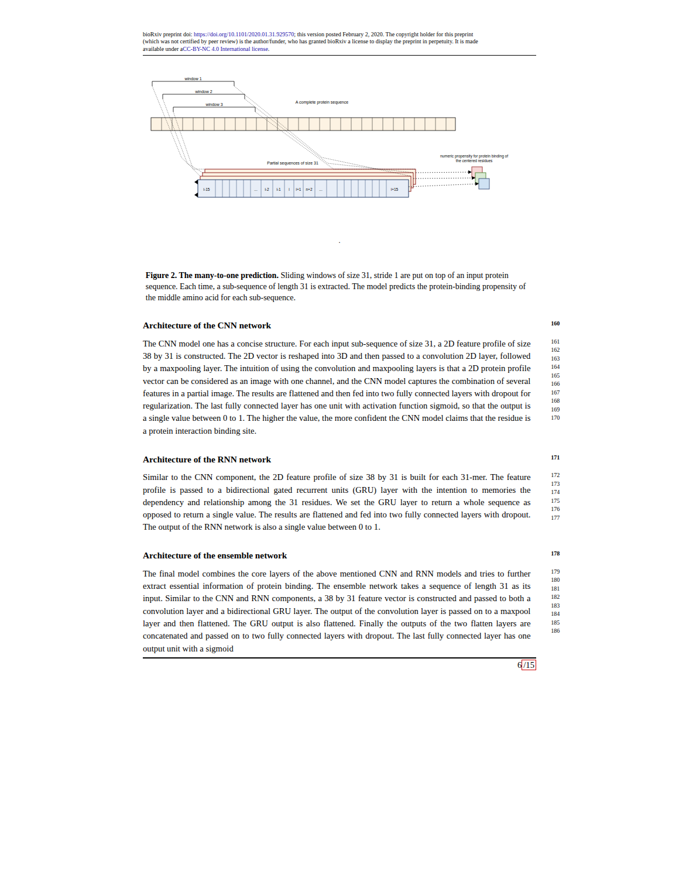bioRxiv preprint doi: https://doi.org/10.1101/2020.01.31.929570; this version posted February 2, 2020. The copyright holder for this preprint (which was not certified by peer review) is the author/funder, who has granted bioRxiv a license to display the preprint in perpetuity. It is made available under aCC-BY-NC 4.0 International license.
window 1 window 2 window 3 A complete protein sequence Partial sequences of size 31 numeric propensity for protein binding of the centered residues i-15 ... i-2 i-1 i i+1 n+2 ... i+15
.
Figure 2. The many-to-one prediction. Sliding windows of size 31, stride 1 are put on top of an input protein sequence. Each time, a sub-sequence of length 31 is extracted. The model predicts the protein-binding propensity of the middle amino acid for each sub-sequence.
Architecture of the CNN network160
The CNN model one has a concise structure. For each input sub-sequence of size 31, a 2D feature profile of size 38 by 31 is constructed. The 2D vector is reshaped into 3D and then passed to a convolution 2D layer, followed by a maxpooling layer. The intuition of using the convolution and maxpooling layers is that a 2D protein profile vector can be considered as an image with one channel, and the CNN model captures the combination of several features in a partial image. The results are flattened and then fed into two fully connected layers with dropout for regularization. The last fully connected layer has one unit with activation function sigmoid, so that the output is a single value between 0 to 1. The higher the value, the more confident the CNN model claims that the residue is a protein interaction binding site. 161 162 163 164 165 166 167 168 169 170
Architecture of the RNN network171
Similar to the CNN component, the 2D feature profile of size 38 by 31 is built for each 31-mer. The feature profile is passed to a bidirectional gated recurrent units (GRU) layer with the intention to memories the dependency and relationship among the 31 residues. We set the GRU layer to return a whole sequence as opposed to return a single value. The results are flattened and fed into two fully connected layers with dropout. The output of the RNN network is also a single value between 0 to 1. 172 173 174 175 176 177
Architecture of the ensemble network178
The final model combines the core layers of the above mentioned CNN and RNN models and tries to further extract essential information of protein binding. The ensemble network takes a sequence of length 31 as its input. Similar to the CNN and RNN components, a 38 by 31 feature vector is constructed and passed to both a convolution layer and a bidirectional GRU layer. The output of the convolution layer is passed on to a maxpool layer and then flattened. The GRU output is also flattened. Finally the outputs of the two flatten layers are concatenated and passed on to two fully connected layers with dropout. The last fully connected layer has one output unit with a sigmoid 179 180 181 182 183 184 185 186
6/15